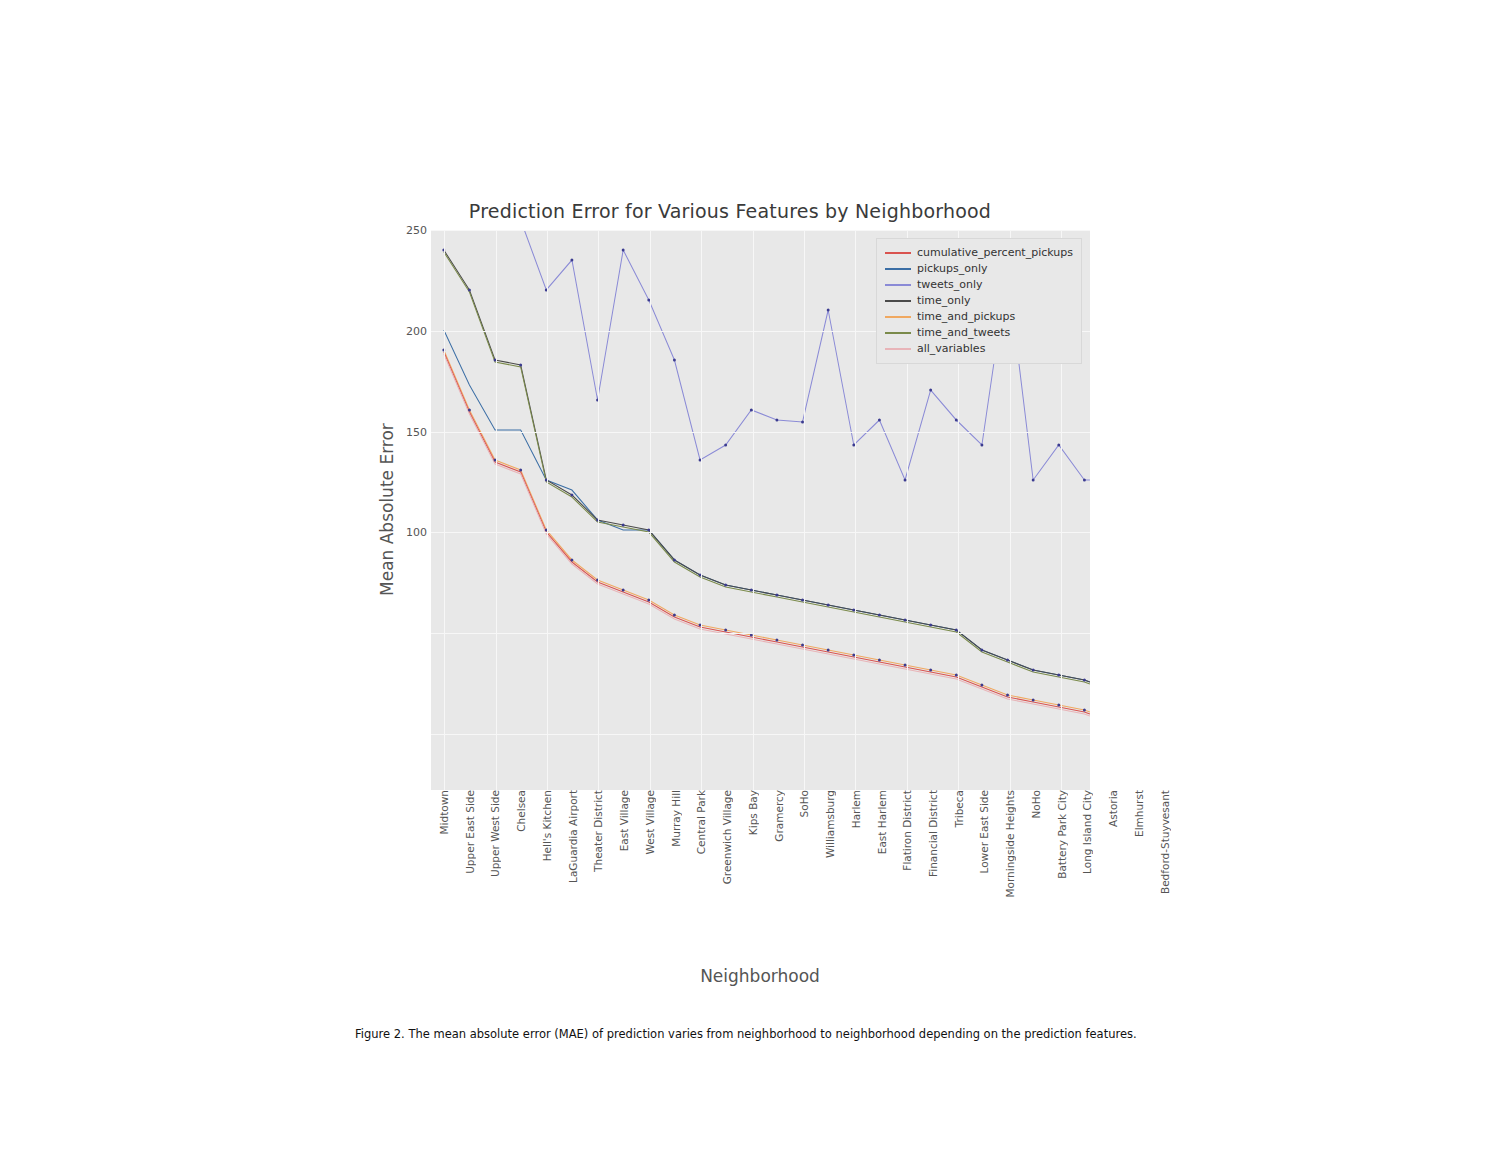Prediction Error for Various Features by Neighborhood
Mean Absolute Error
100 150 200 250
cumulative_percent_pickups
pickups_only
tweets_only
time_only
time_and_pickups
time_and_tweets
all_variables
Midtown Upper East Side Upper West Side Chelsea Hell's Kitchen LaGuardia Airport Theater District East Village West Village Murray Hill Central Park Greenwich Village Kips Bay Gramercy SoHo Williamsburg Harlem East Harlem Flatiron District Financial District Tribeca Lower East Side Morningside Heights NoHo Battery Park City Long Island City Astoria Elmhurst Bedford-Stuyvesant
Neighborhood
Figure 2. The mean absolute error (MAE) of prediction varies from neighborhood to neighborhood depending on the prediction features.